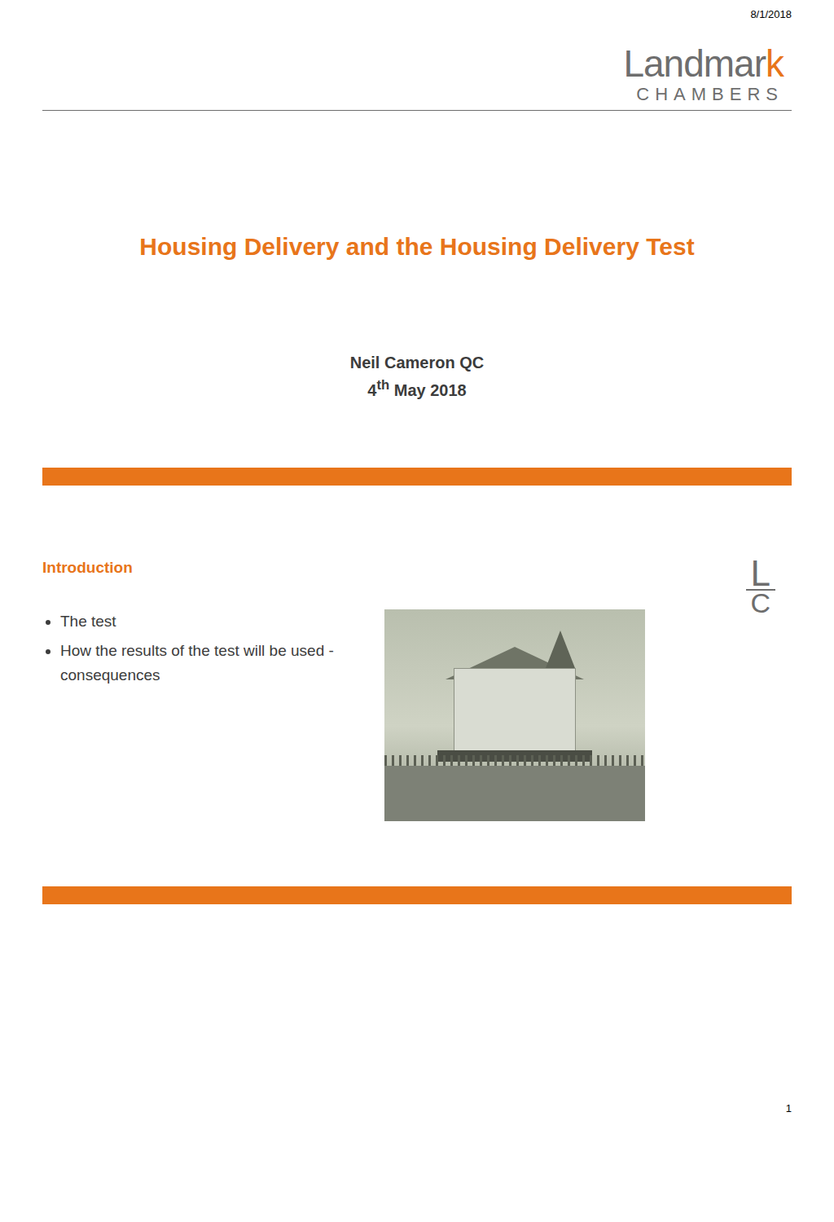8/1/2018
Landmark
CHAMBERS
Housing Delivery and the Housing Delivery Test
Neil Cameron QC
4th May 2018
L C
Introduction
The test
How the results of the test will be used - consequences
1